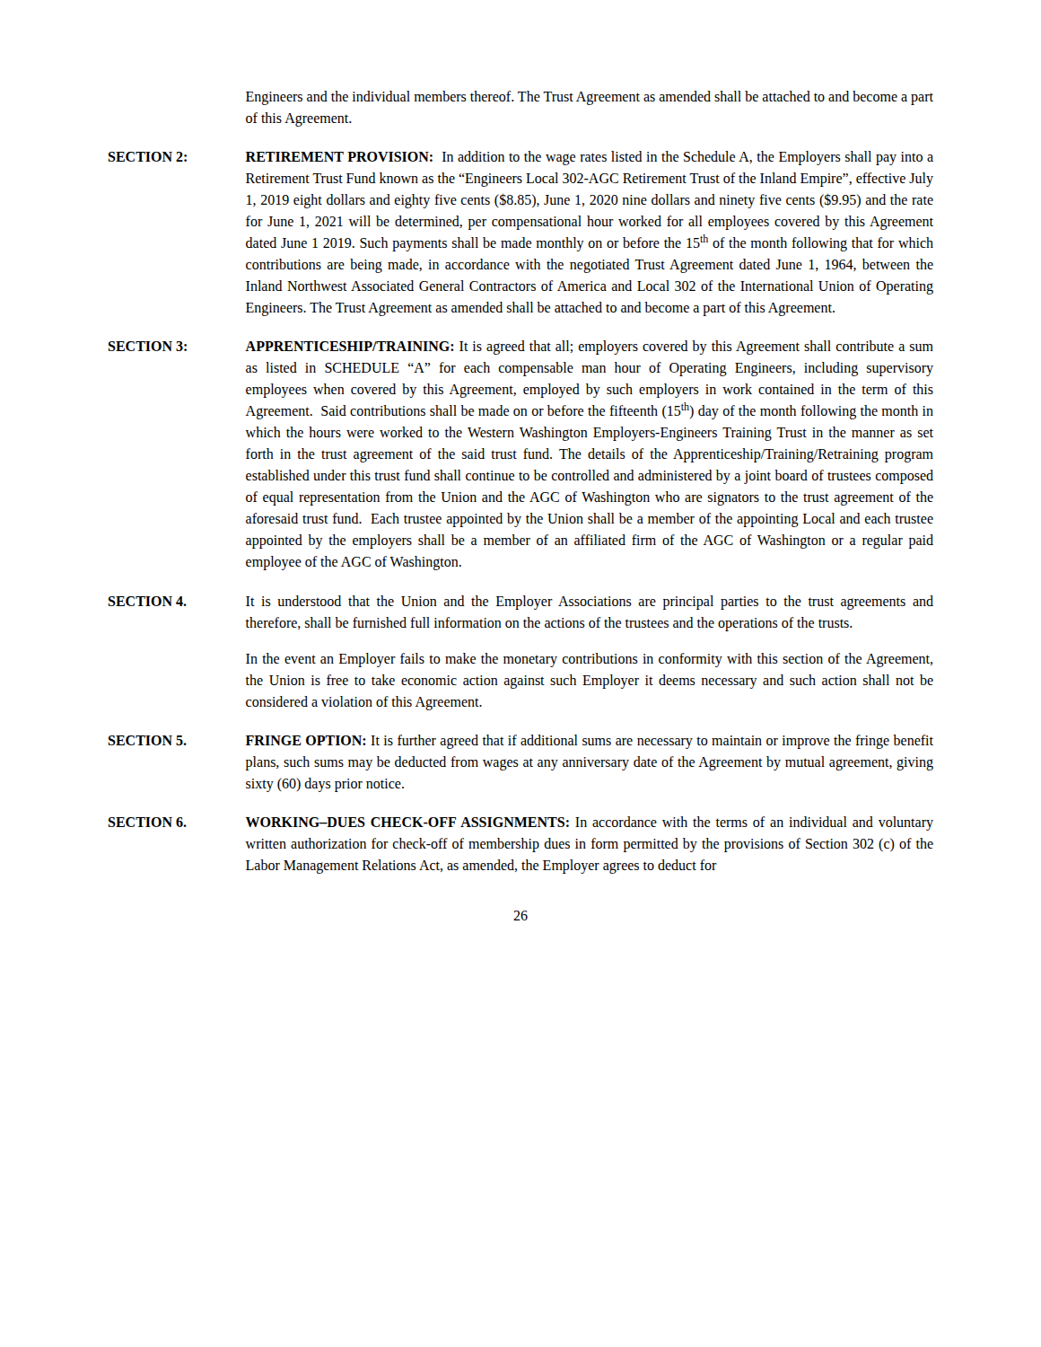Engineers and the individual members thereof. The Trust Agreement as amended shall be attached to and become a part of this Agreement.
SECTION 2:
RETIREMENT PROVISION: In addition to the wage rates listed in the Schedule A, the Employers shall pay into a Retirement Trust Fund known as the “Engineers Local 302-AGC Retirement Trust of the Inland Empire”, effective July 1, 2019 eight dollars and eighty five cents ($8.85), June 1, 2020 nine dollars and ninety five cents ($9.95) and the rate for June 1, 2021 will be determined, per compensational hour worked for all employees covered by this Agreement dated June 1 2019. Such payments shall be made monthly on or before the 15th of the month following that for which contributions are being made, in accordance with the negotiated Trust Agreement dated June 1, 1964, between the Inland Northwest Associated General Contractors of America and Local 302 of the International Union of Operating Engineers. The Trust Agreement as amended shall be attached to and become a part of this Agreement.
SECTION 3:
APPRENTICESHIP/TRAINING: It is agreed that all; employers covered by this Agreement shall contribute a sum as listed in SCHEDULE “A” for each compensable man hour of Operating Engineers, including supervisory employees when covered by this Agreement, employed by such employers in work contained in the term of this Agreement. Said contributions shall be made on or before the fifteenth (15th) day of the month following the month in which the hours were worked to the Western Washington Employers-Engineers Training Trust in the manner as set forth in the trust agreement of the said trust fund. The details of the Apprenticeship/Training/Retraining program established under this trust fund shall continue to be controlled and administered by a joint board of trustees composed of equal representation from the Union and the AGC of Washington who are signators to the trust agreement of the aforesaid trust fund. Each trustee appointed by the Union shall be a member of the appointing Local and each trustee appointed by the employers shall be a member of an affiliated firm of the AGC of Washington or a regular paid employee of the AGC of Washington.
SECTION 4.
It is understood that the Union and the Employer Associations are principal parties to the trust agreements and therefore, shall be furnished full information on the actions of the trustees and the operations of the trusts.
In the event an Employer fails to make the monetary contributions in conformity with this section of the Agreement, the Union is free to take economic action against such Employer it deems necessary and such action shall not be considered a violation of this Agreement.
SECTION 5.
FRINGE OPTION: It is further agreed that if additional sums are necessary to maintain or improve the fringe benefit plans, such sums may be deducted from wages at any anniversary date of the Agreement by mutual agreement, giving sixty (60) days prior notice.
SECTION 6.
WORKING–DUES CHECK-OFF ASSIGNMENTS: In accordance with the terms of an individual and voluntary written authorization for check-off of membership dues in form permitted by the provisions of Section 302 (c) of the Labor Management Relations Act, as amended, the Employer agrees to deduct for
26